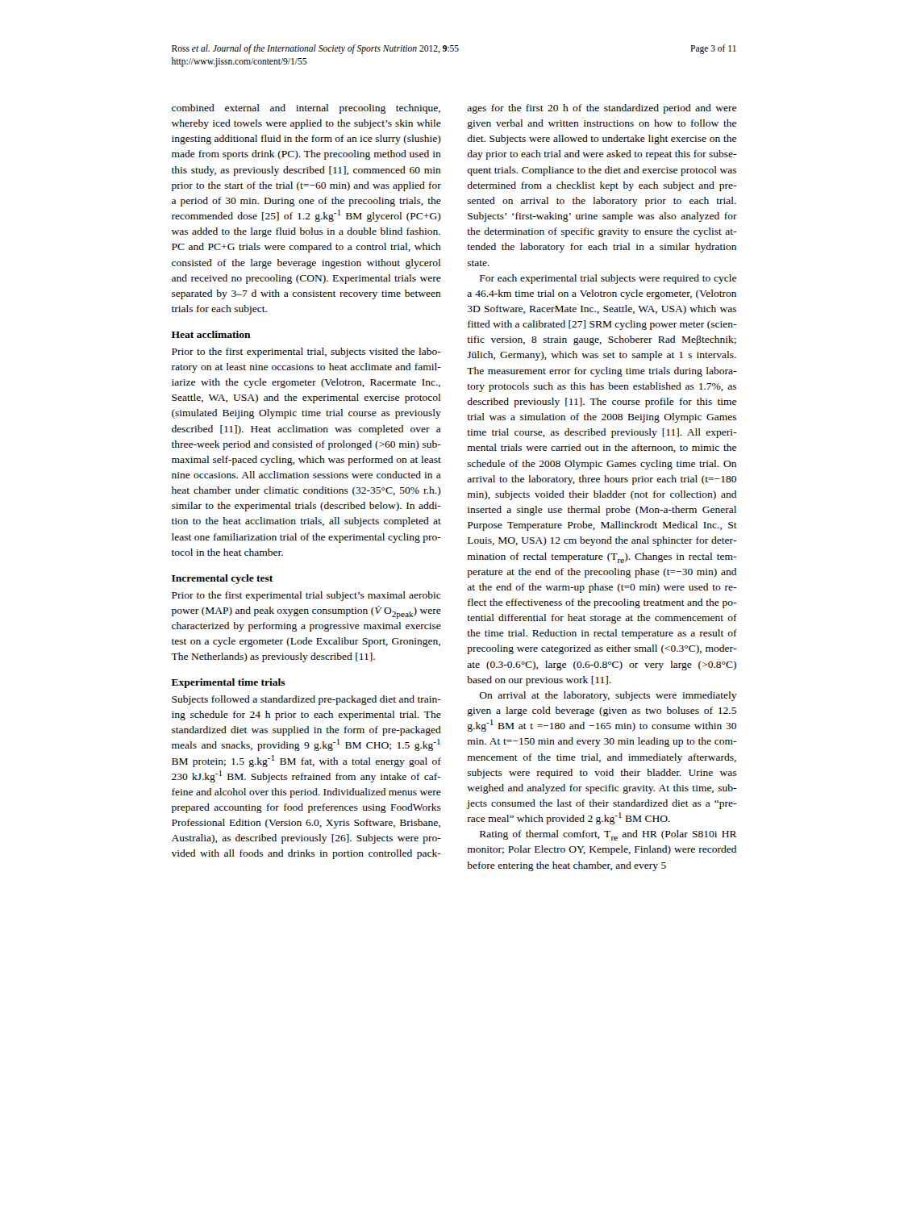Ross et al. Journal of the International Society of Sports Nutrition 2012, 9:55 http://www.jissn.com/content/9/1/55
Page 3 of 11
combined external and internal precooling technique, whereby iced towels were applied to the subject’s skin while ingesting additional fluid in the form of an ice slurry (slushie) made from sports drink (PC). The precooling method used in this study, as previously described [11], commenced 60 min prior to the start of the trial (t=−60 min) and was applied for a period of 30 min. During one of the precooling trials, the recommended dose [25] of 1.2 g.kg-1 BM glycerol (PC+G) was added to the large fluid bolus in a double blind fashion. PC and PC+G trials were compared to a control trial, which consisted of the large beverage ingestion without glycerol and received no precooling (CON). Experimental trials were separated by 3–7 d with a consistent recovery time between trials for each subject.
Heat acclimation
Prior to the first experimental trial, subjects visited the laboratory on at least nine occasions to heat acclimate and familiarize with the cycle ergometer (Velotron, Racermate Inc., Seattle, WA, USA) and the experimental exercise protocol (simulated Beijing Olympic time trial course as previously described [11]). Heat acclimation was completed over a three-week period and consisted of prolonged (>60 min) sub-maximal self-paced cycling, which was performed on at least nine occasions. All acclimation sessions were conducted in a heat chamber under climatic conditions (32-35°C, 50% r.h.) similar to the experimental trials (described below). In addition to the heat acclimation trials, all subjects completed at least one familiarization trial of the experimental cycling protocol in the heat chamber.
Incremental cycle test
Prior to the first experimental trial subject’s maximal aerobic power (MAP) and peak oxygen consumption (V̇ O2peak) were characterized by performing a progressive maximal exercise test on a cycle ergometer (Lode Excalibur Sport, Groningen, The Netherlands) as previously described [11].
Experimental time trials
Subjects followed a standardized pre-packaged diet and training schedule for 24 h prior to each experimental trial. The standardized diet was supplied in the form of pre-packaged meals and snacks, providing 9 g.kg-1 BM CHO; 1.5 g.kg-1 BM protein; 1.5 g.kg-1 BM fat, with a total energy goal of 230 kJ.kg-1 BM. Subjects refrained from any intake of caffeine and alcohol over this period. Individualized menus were prepared accounting for food preferences using FoodWorks Professional Edition (Version 6.0, Xyris Software, Brisbane, Australia), as described previously [26]. Subjects were provided with all foods and drinks in portion controlled packages for the first 20 h of the standardized period and were given verbal and written instructions on how to follow the diet. Subjects were allowed to undertake light exercise on the day prior to each trial and were asked to repeat this for subsequent trials. Compliance to the diet and exercise protocol was determined from a checklist kept by each subject and presented on arrival to the laboratory prior to each trial. Subjects’ ‘first-waking’ urine sample was also analyzed for the determination of specific gravity to ensure the cyclist attended the laboratory for each trial in a similar hydration state.
For each experimental trial subjects were required to cycle a 46.4-km time trial on a Velotron cycle ergometer, (Velotron 3D Software, RacerMate Inc., Seattle, WA, USA) which was fitted with a calibrated [27] SRM cycling power meter (scientific version, 8 strain gauge, Schoberer Rad Meβtechnik; Jülich, Germany), which was set to sample at 1 s intervals. The measurement error for cycling time trials during laboratory protocols such as this has been established as 1.7%, as described previously [11]. The course profile for this time trial was a simulation of the 2008 Beijing Olympic Games time trial course, as described previously [11]. All experimental trials were carried out in the afternoon, to mimic the schedule of the 2008 Olympic Games cycling time trial. On arrival to the laboratory, three hours prior each trial (t=−180 min), subjects voided their bladder (not for collection) and inserted a single use thermal probe (Mon-a-therm General Purpose Temperature Probe, Mallinckrodt Medical Inc., St Louis, MO, USA) 12 cm beyond the anal sphincter for determination of rectal temperature (Tre). Changes in rectal temperature at the end of the precooling phase (t=−30 min) and at the end of the warm-up phase (t=0 min) were used to reflect the effectiveness of the precooling treatment and the potential differential for heat storage at the commencement of the time trial. Reduction in rectal temperature as a result of precooling were categorized as either small (<0.3°C), moderate (0.3-0.6°C), large (0.6-0.8°C) or very large (>0.8°C) based on our previous work [11].
On arrival at the laboratory, subjects were immediately given a large cold beverage (given as two boluses of 12.5 g.kg-1 BM at t =−180 and −165 min) to consume within 30 min. At t=−150 min and every 30 min leading up to the commencement of the time trial, and immediately afterwards, subjects were required to void their bladder. Urine was weighed and analyzed for specific gravity. At this time, subjects consumed the last of their standardized diet as a “pre-race meal” which provided 2 g.kg-1 BM CHO.
Rating of thermal comfort, Tre and HR (Polar S810i HR monitor; Polar Electro OY, Kempele, Finland) were recorded before entering the heat chamber, and every 5